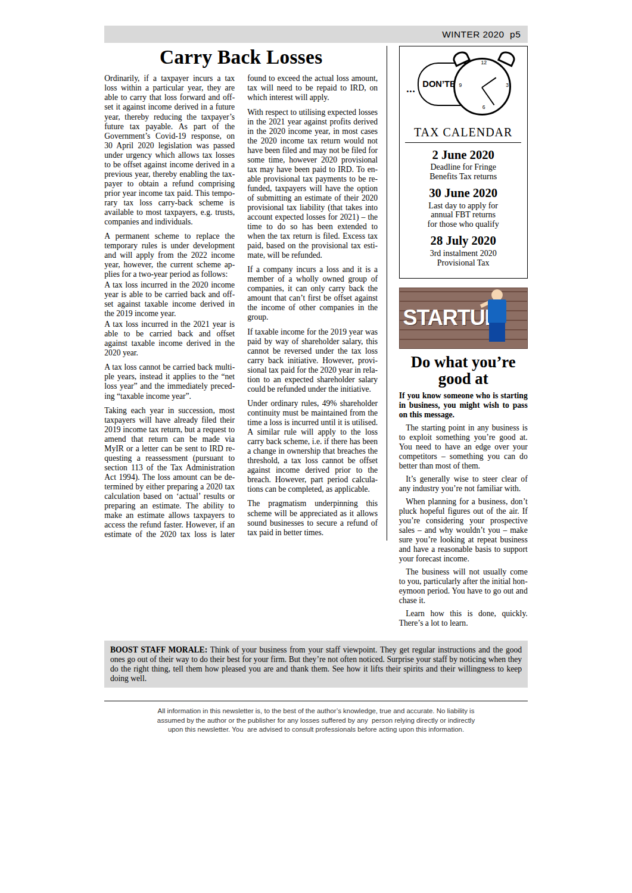WINTER 2020 p5
Carry Back Losses
Ordinarily, if a taxpayer incurs a tax loss within a particular year, they are able to carry that loss forward and offset it against income derived in a future year, thereby reducing the taxpayer’s future tax payable. As part of the Government’s Covid-19 response, on 30 April 2020 legislation was passed under urgency which allows tax losses to be offset against income derived in a previous year, thereby enabling the taxpayer to obtain a refund comprising prior year income tax paid. This temporary tax loss carry-back scheme is available to most taxpayers, e.g. trusts, companies and individuals.
A permanent scheme to replace the temporary rules is under development and will apply from the 2022 income year, however, the current scheme applies for a two-year period as follows:
A tax loss incurred in the 2020 income year is able to be carried back and offset against taxable income derived in the 2019 income year.
A tax loss incurred in the 2021 year is able to be carried back and offset against taxable income derived in the 2020 year.
A tax loss cannot be carried back multiple years, instead it applies to the “net loss year” and the immediately preceding “taxable income year”.
Taking each year in succession, most taxpayers will have already filed their 2019 income tax return, but a request to amend that return can be made via MyIR or a letter can be sent to IRD requesting a reassessment (pursuant to section 113 of the Tax Administration Act 1994). The loss amount can be determined by either preparing a 2020 tax calculation based on ‘actual’ results or preparing an estimate. The ability to make an estimate allows taxpayers to access the refund faster. However, if an estimate of the 2020 tax loss is later found to exceed the actual loss amount, tax will need to be repaid to IRD, on which interest will apply.
With respect to utilising expected losses in the 2021 year against profits derived in the 2020 income year, in most cases the 2020 income tax return would not have been filed and may not be filed for some time, however 2020 provisional tax may have been paid to IRD. To enable provisional tax payments to be refunded, taxpayers will have the option of submitting an estimate of their 2020 provisional tax liability (that takes into account expected losses for 2021) – the time to do so has been extended to when the tax return is filed. Excess tax paid, based on the provisional tax estimate, will be refunded.
If a company incurs a loss and it is a member of a wholly owned group of companies, it can only carry back the amount that can’t first be offset against the income of other companies in the group.
If taxable income for the 2019 year was paid by way of shareholder salary, this cannot be reversed under the tax loss carry back initiative. However, provisional tax paid for the 2020 year in relation to an expected shareholder salary could be refunded under the initiative.
Under ordinary rules, 49% shareholder continuity must be maintained from the time a loss is incurred until it is utilised. A similar rule will apply to the loss carry back scheme, i.e. if there has been a change in ownership that breaches the threshold, a tax loss cannot be offset against income derived prior to the breach. However, part period calculations can be completed, as applicable.
The pragmatism underpinning this scheme will be appreciated as it allows sound businesses to secure a refund of tax paid in better times.
•••
DON’T BE LATE!
12 3 6 9
TAX CALENDAR
2 June 2020
Deadline for Fringe
Benefits Tax returns
30 June 2020
Last day to apply for
annual FBT returns
for those who qualify
28 July 2020
3rd instalment 2020
Provisional Tax
STARTUP
Do what you’re
good at
If you know someone who is starting in business, you might wish to pass on this message.
The starting point in any business is to exploit something you’re good at. You need to have an edge over your competitors – something you can do better than most of them.
It’s generally wise to steer clear of any industry you’re not familiar with.
When planning for a business, don’t pluck hopeful figures out of the air. If you’re considering your prospective sales – and why wouldn’t you – make sure you’re looking at repeat business and have a reasonable basis to support your forecast income.
The business will not usually come to you, particularly after the initial honeymoon period. You have to go out and chase it.
Learn how this is done, quickly. There’s a lot to learn.
BOOST STAFF MORALE: Think of your business from your staff viewpoint. They get regular instructions and the good ones go out of their way to do their best for your firm. But they’re not often noticed. Surprise your staff by noticing when they do the right thing, tell them how pleased you are and thank them. See how it lifts their spirits and their willingness to keep doing well.
All information in this newsletter is, to the best of the author’s knowledge, true and accurate. No liability is
assumed by the author or the publisher for any losses suffered by any person relying directly or indirectly
upon this newsletter. You are advised to consult professionals before acting upon this information.